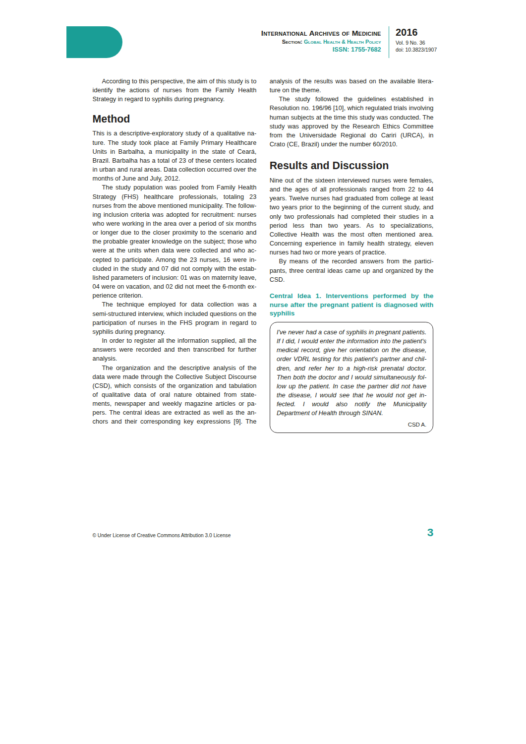International Archives of Medicine
Section: Global Health & Health Policy
ISSN: 1755-7682
2016
Vol. 9 No. 36
doi: 10.3823/1907
According to this perspective, the aim of this study is to identify the actions of nurses from the Family Health Strategy in regard to syphilis during pregnancy.
Method
This is a descriptive-exploratory study of a qualitative nature. The study took place at Family Primary Healthcare Units in Barbalha, a municipality in the state of Ceará, Brazil. Barbalha has a total of 23 of these centers located in urban and rural areas. Data collection occurred over the months of June and July, 2012.
The study population was pooled from Family Health Strategy (FHS) healthcare professionals, totaling 23 nurses from the above mentioned municipality. The following inclusion criteria was adopted for recruitment: nurses who were working in the area over a period of six months or longer due to the closer proximity to the scenario and the probable greater knowledge on the subject; those who were at the units when data were collected and who accepted to participate. Among the 23 nurses, 16 were included in the study and 07 did not comply with the established parameters of inclusion: 01 was on maternity leave, 04 were on vacation, and 02 did not meet the 6-month experience criterion.
The technique employed for data collection was a semi-structured interview, which included questions on the participation of nurses in the FHS program in regard to syphilis during pregnancy.
In order to register all the information supplied, all the answers were recorded and then transcribed for further analysis.
The organization and the descriptive analysis of the data were made through the Collective Subject Discourse (CSD), which consists of the organization and tabulation of qualitative data of oral nature obtained from statements, newspaper and weekly magazine articles or papers. The central ideas are extracted as well as the anchors and their corresponding key expressions [9]. The analysis of the results was based on the available literature on the theme.
The study followed the guidelines established in Resolution no. 196/96 [10], which regulated trials involving human subjects at the time this study was conducted. The study was approved by the Research Ethics Committee from the Universidade Regional do Cariri (URCA), in Crato (CE, Brazil) under the number 60/2010.
Results and Discussion
Nine out of the sixteen interviewed nurses were females, and the ages of all professionals ranged from 22 to 44 years. Twelve nurses had graduated from college at least two years prior to the beginning of the current study, and only two professionals had completed their studies in a period less than two years. As to specializations, Collective Health was the most often mentioned area. Concerning experience in family health strategy, eleven nurses had two or more years of practice.
By means of the recorded answers from the participants, three central ideas came up and organized by the CSD.
Central Idea 1. Interventions performed by the nurse after the pregnant patient is diagnosed with syphilis
I've never had a case of syphilis in pregnant patients. If I did, I would enter the information into the patient's medical record, give her orientation on the disease, order VDRL testing for this patient's partner and children, and refer her to a high-risk prenatal doctor. Then both the doctor and I would simultaneously follow up the patient. In case the partner did not have the disease, I would see that he would not get infected. I would also notify the Municipality Department of Health through SINAN.
CSD A.
© Under License of Creative Commons Attribution 3.0 License
3